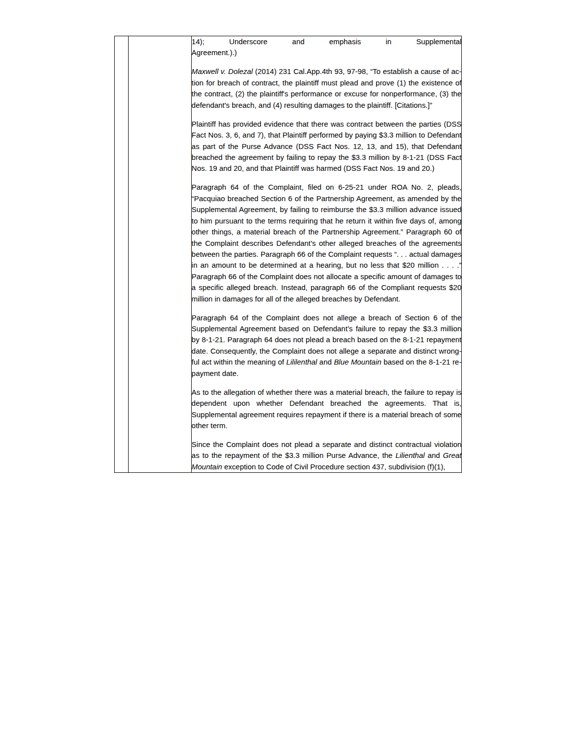| | | 14); Underscore and emphasis in Supplemental Agreement.).) Maxwell v. Dolezal (2014) 231 Cal.App.4th 93, 97-98, “To establish a cause of action for breach of contract, the plaintiff must plead and prove (1) the existence of the contract, (2) the plaintiff's performance or excuse for nonperformance, (3) the defendant's breach, and (4) resulting damages to the plaintiff. [Citations.]” Plaintiff has provided evidence that there was contract between the parties (DSS Fact Nos. 3, 6, and 7), that Plaintiff performed by paying $3.3 million to Defendant as part of the Purse Advance (DSS Fact Nos. 12, 13, and 15), that Defendant breached the agreement by failing to repay the $3.3 million by 8-1-21 (DSS Fact Nos. 19 and 20, and that Plaintiff was harmed (DSS Fact Nos. 19 and 20.) Paragraph 64 of the Complaint, filed on 6-25-21 under ROA No. 2, pleads, “Pacquiao breached Section 6 of the Partnership Agreement, as amended by the Supplemental Agreement, by failing to reimburse the $3.3 million advance issued to him pursuant to the terms requiring that he return it within five days of, among other things, a material breach of the Partnership Agreement.” Paragraph 60 of the Complaint describes Defendant’s other alleged breaches of the agreements between the parties. Paragraph 66 of the Complaint requests “. . . actual damages in an amount to be determined at a hearing, but no less that $20 million . . . .” Paragraph 66 of the Complaint does not allocate a specific amount of damages to a specific alleged breach. Instead, paragraph 66 of the Compliant requests $20 million in damages for all of the alleged breaches by Defendant. Paragraph 64 of the Complaint does not allege a breach of Section 6 of the Supplemental Agreement based on Defendant’s failure to repay the $3.3 million by 8-1-21. Paragraph 64 does not plead a breach based on the 8-1-21 repayment date. Consequently, the Complaint does not allege a separate and distinct wrongful act within the meaning of Lililenthal and Blue Mountain based on the 8-1-21 repayment date. As to the allegation of whether there was a material breach, the failure to repay is dependent upon whether Defendant breached the agreements. That is, Supplemental agreement requires repayment if there is a material breach of some other term. Since the Complaint does not plead a separate and distinct contractual violation as to the repayment of the $3.3 million Purse Advance, the Lilienthal and Great Mountain exception to Code of Civil Procedure section 437, subdivision (f)(1), |